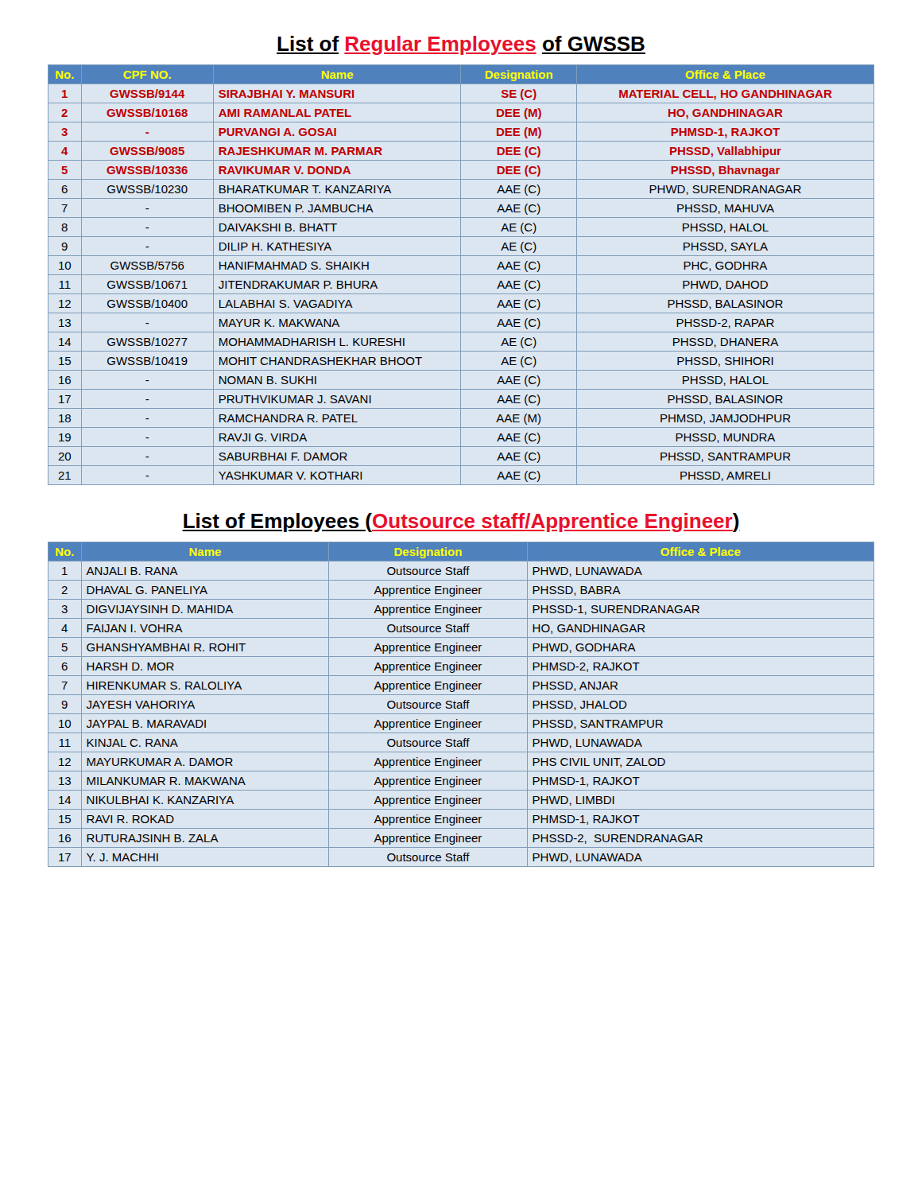List of Regular Employees of GWSSB
| No. | CPF NO. | Name | Designation | Office & Place |
| --- | --- | --- | --- | --- |
| 1 | GWSSB/9144 | SIRAJBHAI Y. MANSURI | SE (C) | MATERIAL CELL, HO GANDHINAGAR |
| 2 | GWSSB/10168 | AMI RAMANLAL PATEL | DEE (M) | HO, GANDHINAGAR |
| 3 | - | PURVANGI A. GOSAI | DEE (M) | PHMSD-1, RAJKOT |
| 4 | GWSSB/9085 | RAJESHKUMAR M. PARMAR | DEE (C) | PHSSD, Vallabhipur |
| 5 | GWSSB/10336 | RAVIKUMAR V. DONDA | DEE (C) | PHSSD, Bhavnagar |
| 6 | GWSSB/10230 | BHARATKUMAR T. KANZARIYA | AAE (C) | PHWD, SURENDRANAGAR |
| 7 | - | BHOOMIBEN P. JAMBUCHA | AAE (C) | PHSSD, MAHUVA |
| 8 | - | DAIVAKSHI B. BHATT | AE (C) | PHSSD, HALOL |
| 9 | - | DILIP H. KATHESIYA | AE (C) | PHSSD, SAYLA |
| 10 | GWSSB/5756 | HANIFMAHMAD S. SHAIKH | AAE (C) | PHC, GODHRA |
| 11 | GWSSB/10671 | JITENDRAKUMAR P. BHURA | AAE (C) | PHWD, DAHOD |
| 12 | GWSSB/10400 | LALABHAI S. VAGADIYA | AAE (C) | PHSSD, BALASINOR |
| 13 | - | MAYUR K. MAKWANA | AAE (C) | PHSSD-2, RAPAR |
| 14 | GWSSB/10277 | MOHAMMADHARISH L. KURESHI | AE (C) | PHSSD, DHANERA |
| 15 | GWSSB/10419 | MOHIT CHANDRASHEKHAR BHOOT | AE (C) | PHSSD, SHIHORI |
| 16 | - | NOMAN B. SUKHI | AAE (C) | PHSSD, HALOL |
| 17 | - | PRUTHVIKUMAR J. SAVANI | AAE (C) | PHSSD, BALASINOR |
| 18 | - | RAMCHANDRA R. PATEL | AAE (M) | PHMSD, JAMJODHPUR |
| 19 | - | RAVJI G. VIRDA | AAE (C) | PHSSD, MUNDRA |
| 20 | - | SABURBHAI F. DAMOR | AAE (C) | PHSSD, SANTRAMPUR |
| 21 | - | YASHKUMAR V. KOTHARI | AAE (C) | PHSSD, AMRELI |
List of Employees (Outsource staff/Apprentice Engineer)
| No. | Name | Designation | Office & Place |
| --- | --- | --- | --- |
| 1 | ANJALI B. RANA | Outsource Staff | PHWD, LUNAWADA |
| 2 | DHAVAL G. PANELIYA | Apprentice Engineer | PHSSD, BABRA |
| 3 | DIGVIJAYSINH D. MAHIDA | Apprentice Engineer | PHSSD-1, SURENDRANAGAR |
| 4 | FAIJAN I. VOHRA | Outsource Staff | HO, GANDHINAGAR |
| 5 | GHANSHYAMBHAI R. ROHIT | Apprentice Engineer | PHWD, GODHARA |
| 6 | HARSH D. MOR | Apprentice Engineer | PHMSD-2, RAJKOT |
| 7 | HIRENKUMAR S. RALOLIYA | Apprentice Engineer | PHSSD, ANJAR |
| 9 | JAYESH VAHORIYA | Outsource Staff | PHSSD, JHALOD |
| 10 | JAYPAL B. MARAVADI | Apprentice Engineer | PHSSD, SANTRAMPUR |
| 11 | KINJAL C. RANA | Outsource Staff | PHWD, LUNAWADA |
| 12 | MAYURKUMAR A. DAMOR | Apprentice Engineer | PHS CIVIL UNIT, ZALOD |
| 13 | MILANKUMAR R. MAKWANA | Apprentice Engineer | PHMSD-1, RAJKOT |
| 14 | NIKULBHAI K. KANZARIYA | Apprentice Engineer | PHWD, LIMBDI |
| 15 | RAVI R. ROKAD | Apprentice Engineer | PHMSD-1, RAJKOT |
| 16 | RUTURAJSINH B. ZALA | Apprentice Engineer | PHSSD-2, SURENDRANAGAR |
| 17 | Y. J. MACHHI | Outsource Staff | PHWD, LUNAWADA |